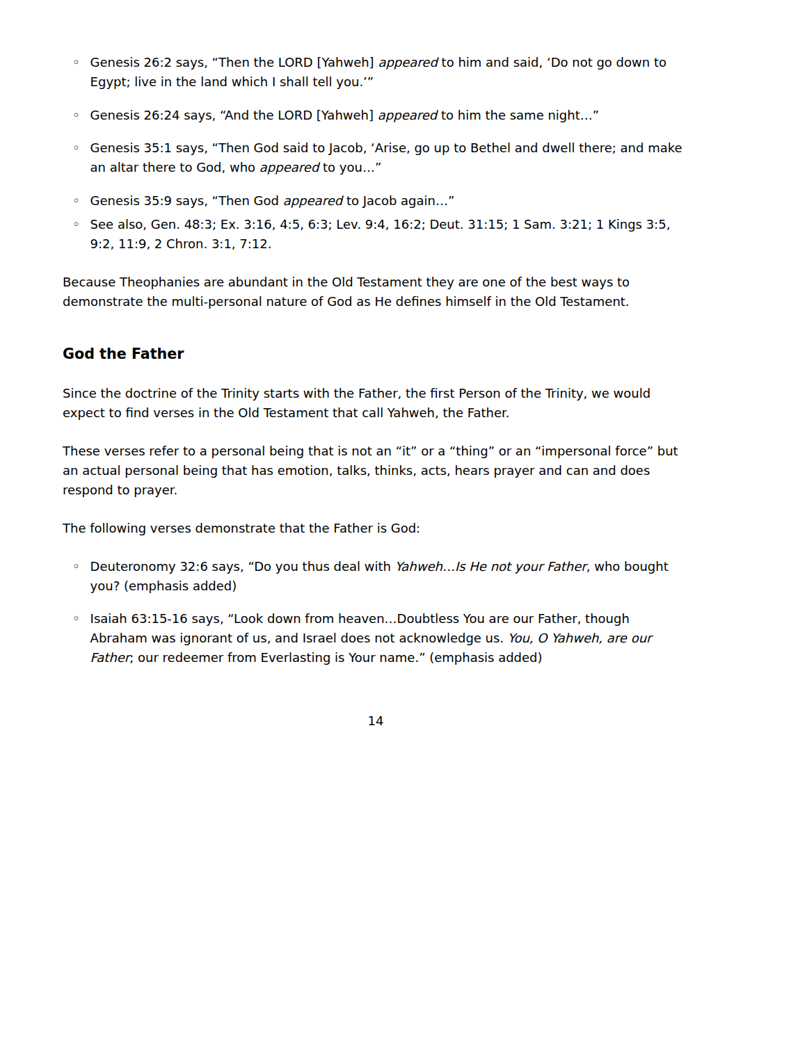Genesis 26:2 says, “Then the LORD [Yahweh] appeared to him and said, ‘Do not go down to Egypt; live in the land which I shall tell you.’”
Genesis 26:24 says, “And the LORD [Yahweh] appeared to him the same night…”
Genesis 35:1 says, “Then God said to Jacob, ‘Arise, go up to Bethel and dwell there; and make an altar there to God, who appeared to you…”
Genesis 35:9 says, “Then God appeared to Jacob again…”
See also, Gen. 48:3; Ex. 3:16, 4:5, 6:3; Lev. 9:4, 16:2; Deut. 31:15; 1 Sam. 3:21; 1 Kings 3:5, 9:2, 11:9, 2 Chron. 3:1, 7:12.
Because Theophanies are abundant in the Old Testament they are one of the best ways to demonstrate the multi-personal nature of God as He defines himself in the Old Testament.
God the Father
Since the doctrine of the Trinity starts with the Father, the first Person of the Trinity, we would expect to find verses in the Old Testament that call Yahweh, the Father.
These verses refer to a personal being that is not an “it” or a “thing” or an “impersonal force” but an actual personal being that has emotion, talks, thinks, acts, hears prayer and can and does respond to prayer.
The following verses demonstrate that the Father is God:
Deuteronomy 32:6 says, “Do you thus deal with Yahweh…Is He not your Father, who bought you? (emphasis added)
Isaiah 63:15-16 says, “Look down from heaven…Doubtless You are our Father, though Abraham was ignorant of us, and Israel does not acknowledge us. You, O Yahweh, are our Father; our redeemer from Everlasting is Your name.” (emphasis added)
14